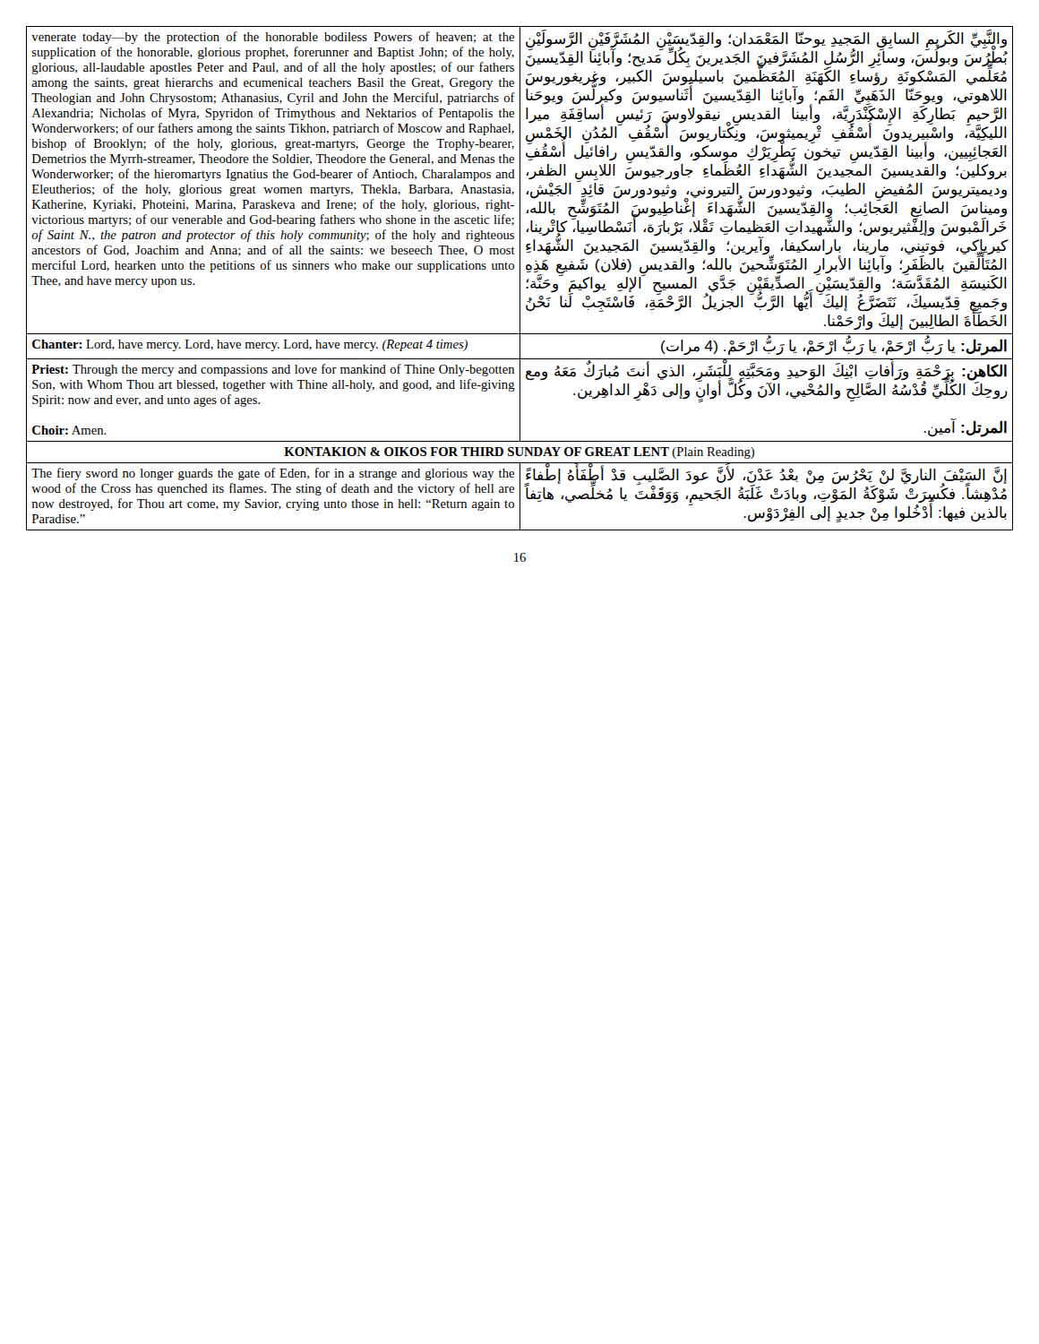| venerate today—by the protection of the honorable bodiless Powers of heaven; at the supplication of the honorable, glorious prophet, forerunner and Baptist John; of the holy, glorious, all-laudable apostles Peter and Paul, and of all the holy apostles; of our fathers among the saints, great hierarchs and ecumenical teachers Basil the Great, Gregory the Theologian and John Chrysostom; Athanasius, Cyril and John the Merciful, patriarchs of Alexandria; Nicholas of Myra, Spyridon of Trimythous and Nektarios of Pentapolis the Wonderworkers; of our fathers among the saints Tikhon, patriarch of Moscow and Raphael, bishop of Brooklyn; of the holy, glorious, great-martyrs, George the Trophy-bearer, Demetrios the Myrrh-streamer, Theodore the Soldier, Theodore the General, and Menas the Wonderworker; of the hieromartyrs Ignatius the God-bearer of Antioch, Charalampos and Eleutherios; of the holy, glorious great women martyrs, Thekla, Barbara, Anastasia, Katherine, Kyriaki, Photeini, Marina, Paraskeva and Irene; of the holy, glorious, right-victorious martyrs; of our venerable and God-bearing fathers who shone in the ascetic life; of Saint N., the patron and protector of this holy community ; of the holy and righteous ancestors of God, Joachim and Anna; and of all the saints: we beseech Thee, O most merciful Lord, hearken unto the petitions of us sinners who make our supplications unto Thee, and have mercy upon us. | والنَّبِيِّ الكَريمِ السابِقِ المَجيدِ يوحنّا المَعْمَدان؛ والقِدّيسَيْنِ المُشَرَّفَيْنِ الرَّسولَيْنِ بُطْرُسَ وبولُسَ، وسائِرِ الرُّسُلِ المُشَرَّفينَ الجَديرينَ بِكُلِّ مَديح؛ وآبائِنا القِدّيسينَ مُعَلِّمي المَسْكونَةِ رؤساءِ الكَهَنَةِ المُعَظَّمينَ باسيليوسَ الكبير، وغريغوريوسَ اللاهوتي، ويوحَنّا الذَهَبِيِّ الفَم؛ وآبائِنا القِدّيسينَ أَثَناسيوسَ وكيرلُّسَ ويوحَنا الرَّحيمِ بَطارِكَةِ الإِسْكَنْدَرِيَّة، وأبينا القديسِ نيقولاوسَ رَئيسِ أساقِفَةِ ميرا الليكِيَّة، واسْبيريدونَ أُسْقُفِ تْرِيميثوسَ، ونِكْتاريوسَ أُسْقُفِ المُدُنِ الخَمْسِ العَجائِبِيين، وأبينا القِدّيسِ تيخون بَطْرِيَرْكِ موسكو، والقدّيسِ رافائيل أُسْقُفِ بروكلين؛ والقديسينَ المجيدينَ الشُّهَداءِ العُظَماءِ جاورجيوسَ اللابِسِ الظفر، وديميتريوسَ المُفيضِ الطيبَ، وثيودورسَ التيروني، وثيودورسَ قائِدِ الجَيْش، وميناسَ الصانِعِ العَجائِب؛ والقِدّيسينَ الشُّهَداءَ إغْناطِيوسَ المُتَوَشِّحِ بالله، خَرالَمْبوسَ وإلِفْثيريوس؛ والشَّهيداتِ العَظيماتِ تَقْلا، بَرْبارَة، أَنَسْطاسِيا، كاتْرينا، كيرياكي، فوتيني، مارينا، باراسكيفا، وآيرين؛ والقِدّيسينَ المَجيدينَ الشُّهَداءِ المُتَأَلِّقينَ بالظَفَرِ؛ وآبائِنا الأبرارِ المُتَوَشِّحينَ بالله؛ والقديسِ (فلان) شَفيعِ هَذِهِ الكَنيسَةِ المُقَدَّسَة؛ والقِدّيسَيْنِ الصدِّيقَيْنِ جَدَّي المسيحِ الإلهِ يواكيمَ وحَنَّة؛ وجَميعِ قِدّيسيكَ، نَتَضَرَّعُ إليكَ أَيُّها الرَّبُّ الجزيلُ الرَّحْمَةِ، فَاسْتَجِبْ لَنا نَحْنُ الخَطَأَةَ الطالِبينَ إليكَ وارْحَمْنا. |
| Chanter: Lord, have mercy. Lord, have mercy. Lord, have mercy. (Repeat 4 times) | المرتل: يا رَبُّ ارْحَمْ، يا رَبُّ ارْحَمْ، يا رَبُّ ارْحَمْ. (4 مرات) |
| Priest: Through the mercy and compassions and love for mankind of Thine Only-begotten Son, with Whom Thou art blessed, together with Thine all-holy, and good, and life-giving Spirit: now and ever, and unto ages of ages. Choir: Amen. | الكاهن: بِرَحْمَةِ ورَأَفاتِ ابْنِكَ الوَحيدِ ومَحَبَّتِهِ لِلْبَشَرِ، الذي أنتَ مُبارَكٌ مَعَهُ ومع روحِكَ الكُلِّيِّ قُدْسُهُ الصَّالِحِ والمُحْيي، الآنَ وكُلَّ أوانٍ وإلى دَهْرِ الداهِرين. المرتل: آمين. |
| KONTAKION & OIKOS FOR THIRD SUNDAY OF GREAT LENT (Plain Reading) |
| The fiery sword no longer guards the gate of Eden, for in a strange and glorious way the wood of the Cross has quenched its flames. The sting of death and the victory of hell are now destroyed, for Thou art come, my Savior, crying unto those in hell: “Return again to Paradise.” | إنَّ السَيْفَ الناريَّ لنْ يَحْرُسَ مِنْ بعْدُ عَدْنَ، لأَنَّ عودَ الصَّليبِ قدْ أطْفَأَهُ إطْفاءً مُدْهِشاً. فكُسِرَتْ شَوْكَةُ المَوْتِ، وبادَتْ غَلَبَةُ الجَحيمِ، وَوَقَفْتَ يا مُخلِّصي، هاتِفاً بالذين فيها: أُدْخُلوا مِنْ جديدٍ إلى الفِرْدَوْس. |
16